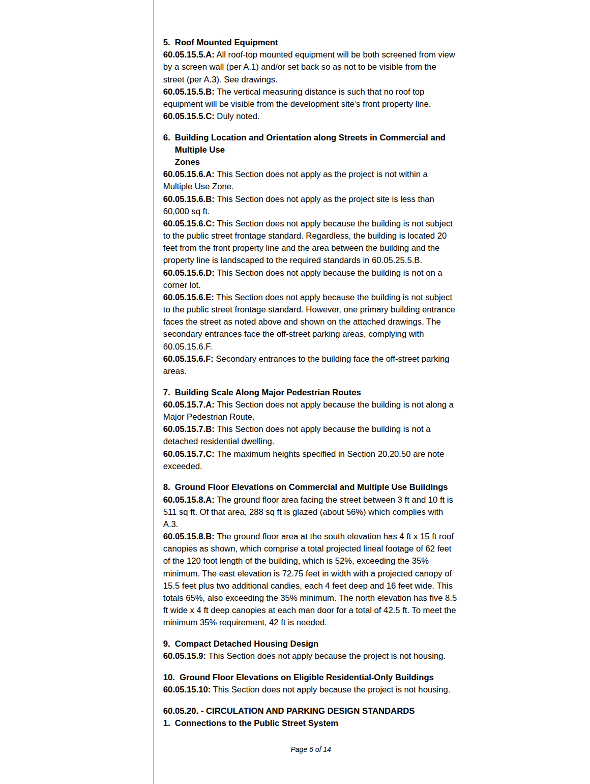5. Roof Mounted Equipment
60.05.15.5.A: All roof-top mounted equipment will be both screened from view by a screen wall (per A.1) and/or set back so as not to be visible from the street (per A.3). See drawings.
60.05.15.5.B: The vertical measuring distance is such that no roof top equipment will be visible from the development site’s front property line.
60.05.15.5.C: Duly noted.
6. Building Location and Orientation along Streets in Commercial and Multiple Use
Zones
60.05.15.6.A: This Section does not apply as the project is not within a Multiple Use Zone.
60.05.15.6.B: This Section does not apply as the project site is less than 60,000 sq ft.
60.05.15.6.C: This Section does not apply because the building is not subject to the public street frontage standard. Regardless, the building is located 20 feet from the front property line and the area between the building and the property line is landscaped to the required standards in 60.05.25.5.B.
60.05.15.6.D: This Section does not apply because the building is not on a corner lot.
60.05.15.6.E: This Section does not apply because the building is not subject to the public street frontage standard. However, one primary building entrance faces the street as noted above and shown on the attached drawings. The secondary entrances face the off-street parking areas, complying with 60.05.15.6.F.
60.05.15.6.F: Secondary entrances to the building face the off-street parking areas.
7. Building Scale Along Major Pedestrian Routes
60.05.15.7.A: This Section does not apply because the building is not along a Major Pedestrian Route.
60.05.15.7.B: This Section does not apply because the building is not a detached residential dwelling.
60.05.15.7.C: The maximum heights specified in Section 20.20.50 are note exceeded.
8. Ground Floor Elevations on Commercial and Multiple Use Buildings
60.05.15.8.A: The ground floor area facing the street between 3 ft and 10 ft is 511 sq ft. Of that area, 288 sq ft is glazed (about 56%) which complies with A.3.
60.05.15.8.B: The ground floor area at the south elevation has 4 ft x 15 ft roof canopies as shown, which comprise a total projected lineal footage of 62 feet of the 120 foot length of the building, which is 52%, exceeding the 35% minimum. The east elevation is 72.75 feet in width with a projected canopy of 15.5 feet plus two additional candies, each 4 feet deep and 16 feet wide. This totals 65%, also exceeding the 35% minimum. The north elevation has five 8.5 ft wide x 4 ft deep canopies at each man door for a total of 42.5 ft. To meet the minimum 35% requirement, 42 ft is needed.
9. Compact Detached Housing Design
60.05.15.9: This Section does not apply because the project is not housing.
10. Ground Floor Elevations on Eligible Residential-Only Buildings
60.05.15.10: This Section does not apply because the project is not housing.
60.05.20. - CIRCULATION AND PARKING DESIGN STANDARDS
1. Connections to the Public Street System
Page 6 of 14